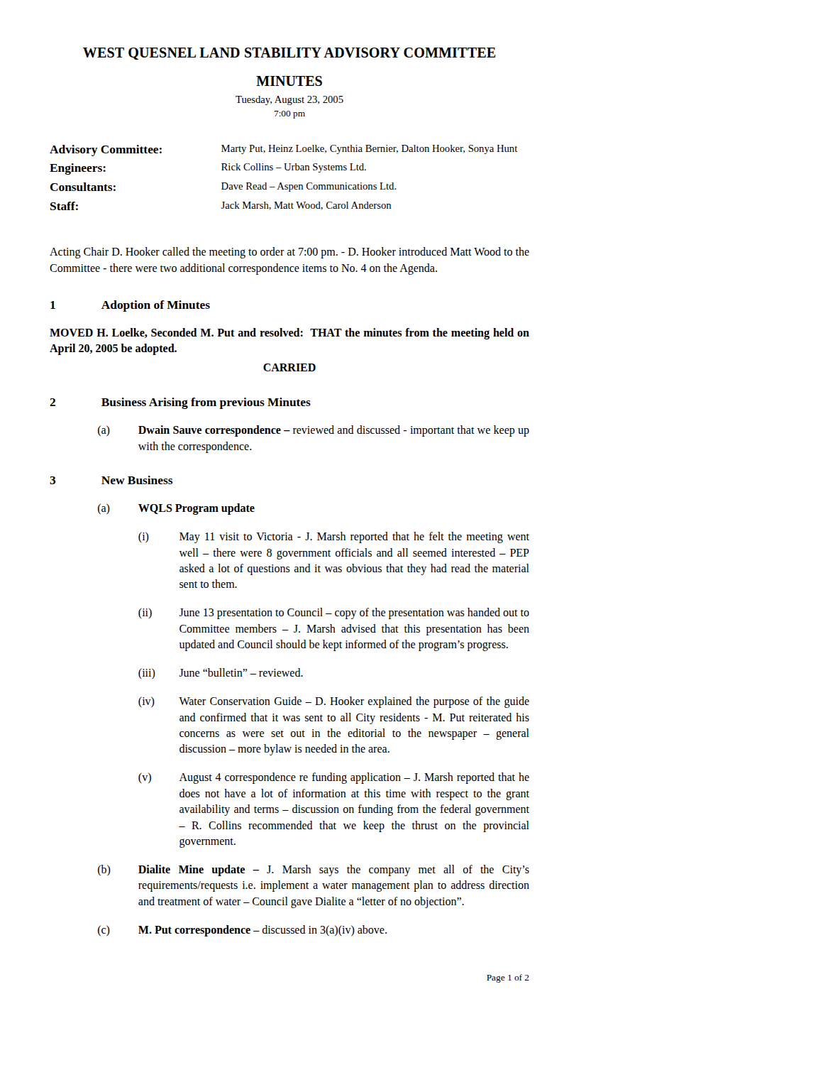WEST QUESNEL LAND STABILITY ADVISORY COMMITTEE
MINUTES
Tuesday, August 23, 2005
7:00 pm
| Advisory Committee: | Marty Put, Heinz Loelke, Cynthia Bernier, Dalton Hooker, Sonya Hunt |
| Engineers: | Rick Collins – Urban Systems Ltd. |
| Consultants: | Dave Read – Aspen Communications Ltd. |
| Staff: | Jack Marsh, Matt Wood, Carol Anderson |
Acting Chair D. Hooker called the meeting to order at 7:00 pm. - D. Hooker introduced Matt Wood to the Committee - there were two additional correspondence items to No. 4 on the Agenda.
1 Adoption of Minutes
MOVED H. Loelke, Seconded M. Put and resolved: THAT the minutes from the meeting held on April 20, 2005 be adopted.
CARRIED
2 Business Arising from previous Minutes
(a) Dwain Sauve correspondence – reviewed and discussed - important that we keep up with the correspondence.
3 New Business
(a) WQLS Program update
(i) May 11 visit to Victoria - J. Marsh reported that he felt the meeting went well – there were 8 government officials and all seemed interested – PEP asked a lot of questions and it was obvious that they had read the material sent to them.
(ii) June 13 presentation to Council – copy of the presentation was handed out to Committee members – J. Marsh advised that this presentation has been updated and Council should be kept informed of the program’s progress.
(iii) June “bulletin” – reviewed.
(iv) Water Conservation Guide – D. Hooker explained the purpose of the guide and confirmed that it was sent to all City residents - M. Put reiterated his concerns as were set out in the editorial to the newspaper – general discussion – more bylaw is needed in the area.
(v) August 4 correspondence re funding application – J. Marsh reported that he does not have a lot of information at this time with respect to the grant availability and terms – discussion on funding from the federal government – R. Collins recommended that we keep the thrust on the provincial government.
(b) Dialite Mine update – J. Marsh says the company met all of the City’s requirements/requests i.e. implement a water management plan to address direction and treatment of water – Council gave Dialite a “letter of no objection”.
(c) M. Put correspondence – discussed in 3(a)(iv) above.
Page 1 of 2